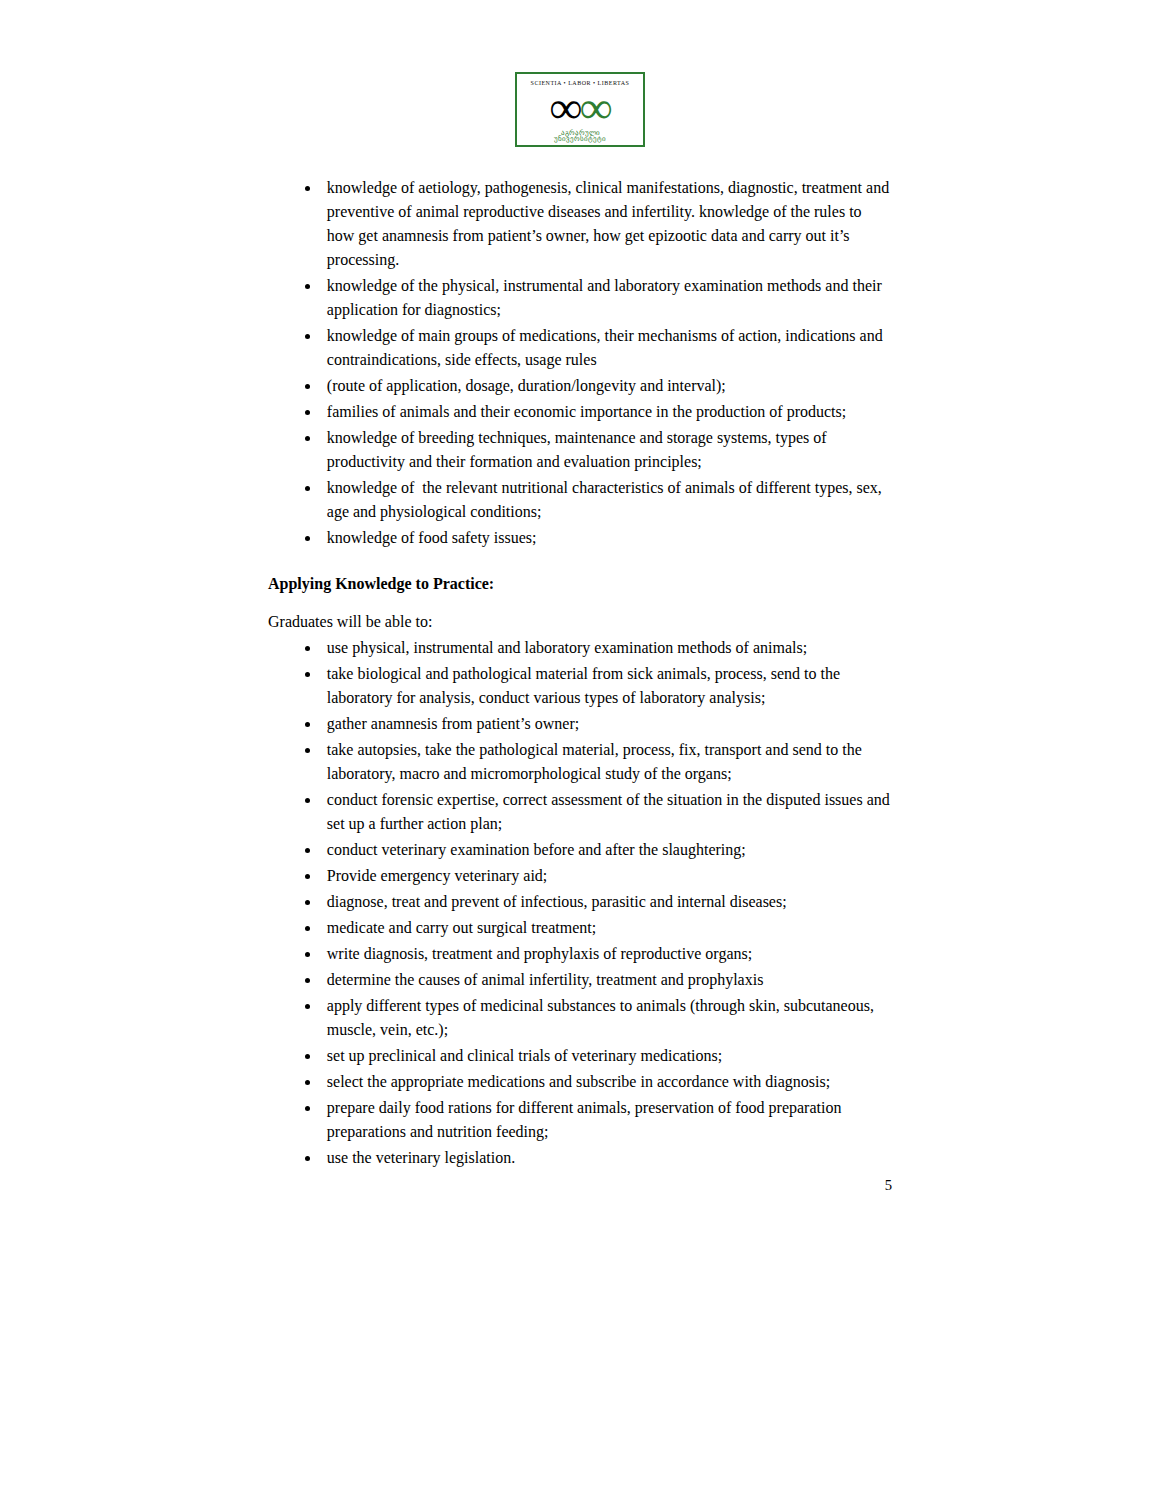SCIENTIA • LABOR • LIBERTAS
∞∞
აგრარული
უნივერსიტეტი
knowledge of aetiology, pathogenesis, clinical manifestations, diagnostic, treatment and preventive of animal reproductive diseases and infertility. knowledge of the rules to how get anamnesis from patient’s owner, how get epizootic data and carry out it’s processing.
knowledge of the physical, instrumental and laboratory examination methods and their application for diagnostics;
knowledge of main groups of medications, their mechanisms of action, indications and contraindications, side effects, usage rules
(route of application, dosage, duration/longevity and interval);
families of animals and their economic importance in the production of products;
knowledge of breeding techniques, maintenance and storage systems, types of productivity and their formation and evaluation principles;
knowledge of the relevant nutritional characteristics of animals of different types, sex, age and physiological conditions;
knowledge of food safety issues;
Applying Knowledge to Practice:
Graduates will be able to:
use physical, instrumental and laboratory examination methods of animals;
take biological and pathological material from sick animals, process, send to the laboratory for analysis, conduct various types of laboratory analysis;
gather anamnesis from patient’s owner;
take autopsies, take the pathological material, process, fix, transport and send to the laboratory, macro and micromorphological study of the organs;
conduct forensic expertise, correct assessment of the situation in the disputed issues and set up a further action plan;
conduct veterinary examination before and after the slaughtering;
Provide emergency veterinary aid;
diagnose, treat and prevent of infectious, parasitic and internal diseases;
medicate and carry out surgical treatment;
write diagnosis, treatment and prophylaxis of reproductive organs;
determine the causes of animal infertility, treatment and prophylaxis
apply different types of medicinal substances to animals (through skin, subcutaneous, muscle, vein, etc.);
set up preclinical and clinical trials of veterinary medications;
select the appropriate medications and subscribe in accordance with diagnosis;
prepare daily food rations for different animals, preservation of food preparation preparations and nutrition feeding;
use the veterinary legislation.
5